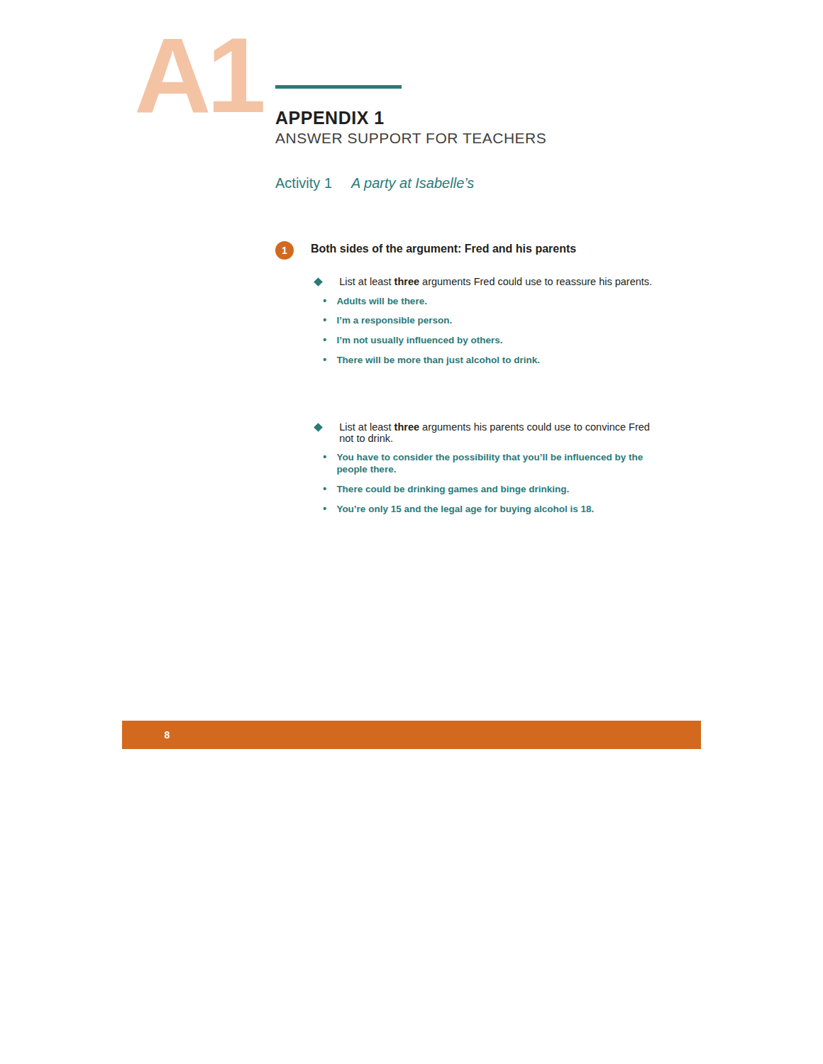A1
APPENDIX 1
ANSWER SUPPORT FOR TEACHERS
Activity 1 A party at Isabelle’s
1
Both sides of the argument: Fred and his parents
List at least three arguments Fred could use to reassure his parents.
Adults will be there.
I’m a responsible person.
I’m not usually influenced by others.
There will be more than just alcohol to drink.
List at least three arguments his parents could use to convince Fred not to drink.
You have to consider the possibility that you’ll be influenced by the people there.
There could be drinking games and binge drinking.
You’re only 15 and the legal age for buying alcohol is 18.
8